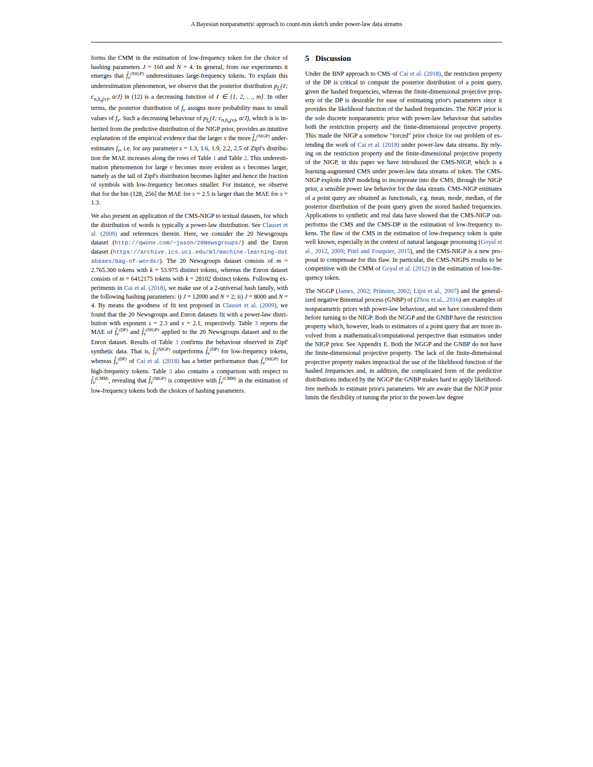A Bayesian nonparametric approach to count-min sketch under power-law data streams
forms the CMM in the estimation of low-frequency token for the choice of hashing parameters J = 160 and N = 4. In general, from our experiments it emerges that f̂v(NIGP) underestimates large-frequency tokens. To explain this underestimation phenomenon, we observe that the posterior distribution pfv(ℓ; cn,hn(v), α/J) in (12) is a decreasing function of ℓ ∈ {1, 2, …, m}. In other terms, the posterior distribution of fv assigns more probability mass to small values of fv. Such a decreasing behaviour of pfv(ℓ; cn,hn(v), α/J), which is is inherited from the predictive distribution of the NIGP prior, provides an intuitive explanation of the empirical evidence that the larger v the more f̂v(NIGP) underestimates fv, i.e. for any parameter s = 1.3, 1.6, 1.9, 2.2, 2.5 of Zipf's distribution the MAE increases along the rows of Table 1 and Table 2. This underestimation phenomenon for large v becomes more evident as s becomes larger, namely as the tail of Zipf's distribution becomes lighter and hence the fraction of symbols with low-frequency becomes smaller. For instance, we observe that for the bin (128, 256] the MAE for s = 2.5 is larger than the MAE for s = 1.3.
We also present an application of the CMS-NIGP to textual datasets, for which the distribution of words is typically a power-law distribution. See Clauset et al. (2009) and references therein. Here, we consider the 20 Newsgroups dataset (http://qwone.com/~jason/20Newsgroups/) and the Enron dataset (https://archive.ics.uci.edu/ml/machine-learning-databases/bag-of-words/). The 20 Newsgroups dataset consists of m = 2.765.300 tokens with k = 53.975 distinct tokens, whereas the Enron dataset consists of m = 6412175 tokens with k = 28102 distinct tokens. Following experiments in Cai et al. (2018), we make use of a 2-universal hash family, with the following hashing parameters: i) J = 12000 and N = 2; ii) J = 8000 and N = 4. By means the goodness of fit test proposed in Clauset et al. (2009), we found that the 20 Newsgroups and Enron datasets fit with a power-law distribution with exponent s = 2.3 and s = 2.1, respectively. Table 3 reports the MAE of f̂v(DP) and f̂v(NIGP) applied to the 20 Newsgroups dataset and to the Enron dataset. Results of Table 3 confirms the behaviour observed in Zipf' synthetic data. That is, f̂v(NIGP) outperforms f̂v(DP) for low-frequency tokens, whereas f̂v(DP) of Cai et al. (2018) has a better performance than f̂v(NIGP) for high-frequency tokens. Table 3 also contains a comparison with respect to f̂v(CMM), revealing that f̂v(NIGP) is competitive with f̂v(CMM) in the estimation of low-frequency tokens both the choices of hashing parameters.
5 Discussion
Under the BNP approach to CMS of Cai et al. (2018), the restriction property of the DP is critical to compute the posterior distribution of a point query, given the hashed frequencies, whereas the finite-dimensional projective property of the DP is desirable for ease of estimating prior's parameters since it provides the likelihood function of the hashed frequencies. The NIGP prior is the sole discrete nonparametric prior with power-law behaviour that satisfies both the restriction property and the finite-dimensional projective property. This made the NIGP a somehow "forced" prior choice for our problem of extending the work of Cai et al. (2018) under power-law data streams. By relying on the restriction property and the finite-dimensional projective property of the NIGP, in this paper we have introduced the CMS-NIGP, which is a learning-augmented CMS under power-law data streams of token. The CMS-NIGP exploits BNP modeling to incorporate into the CMS, through the NIGP prior, a sensible power law behavior for the data stream. CMS-NIGP estimates of a point query are obtained as functionals, e.g. mean, mode, median, of the posterior distribution of the point query given the stored hashed frequencies. Applications to synthetic and real data have showed that the CMS-NIGP outperforms the CMS and the CMS-DP in the estimation of low-frequency tokens. The flaw of the CMS in the estimation of low-frequency token is quite well known, especially in the context of natural language processing (Goyal et al., 2012, 2009; Pitel and Fouquier, 2015), and the CMS-NIGP is a new proposal to compensate for this flaw. In particular, the CMS-NIGPS results to be competitive with the CMM of Goyal et al. (2012) in the estimation of low-frequency token.
The NGGP (James, 2002; Prünster, 2002; Lijoi et al., 2007) and the generalized negative Binomial process (GNBP) of (Zhou et al., 2016) are examples of nonparametric priors with power-law behaviour, and we have considered them before turning to the NIGP. Both the NGGP and the GNBP have the restriction property which, however, leads to estimators of a point query that are more involved from a mathematical/computational perspective than estimators under the NIGP prior. See Appendix E. Both the NGGP and the GNBP do not have the finite-dimensional projective property. The lack of the finite-dimensional projective property makes impractical the use of the likelihood function of the hashed frequencies and, in addition, the complicated form of the predictive distributions induced by the NGGP the GNBP makes hard to apply likelihood-free methods to estimate prior's parameters. We are aware that the NIGP prior limits the flexibility of tuning the prior to the power-law degree